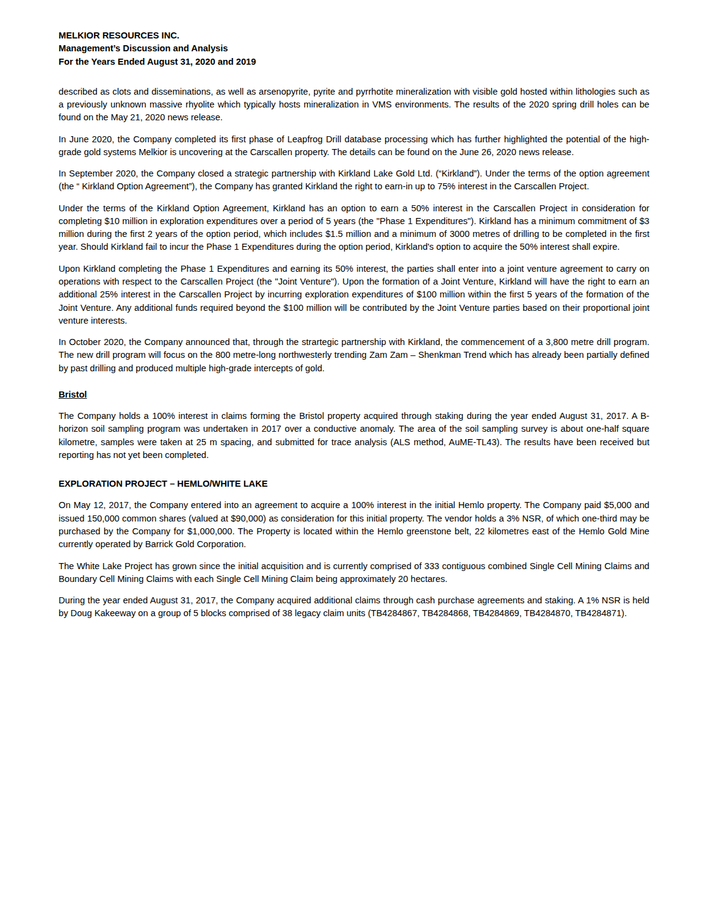MELKIOR RESOURCES INC.
Management’s Discussion and Analysis
For the Years Ended August 31, 2020 and 2019
described as clots and disseminations, as well as arsenopyrite, pyrite and pyrrhotite mineralization with visible gold hosted within lithologies such as a previously unknown massive rhyolite which typically hosts mineralization in VMS environments. The results of the 2020 spring drill holes can be found on the May 21, 2020 news release.
In June 2020, the Company completed its first phase of Leapfrog Drill database processing which has further highlighted the potential of the high-grade gold systems Melkior is uncovering at the Carscallen property. The details can be found on the June 26, 2020 news release.
In September 2020, the Company closed a strategic partnership with Kirkland Lake Gold Ltd. (“Kirkland”). Under the terms of the option agreement (the “ Kirkland Option Agreement”), the Company has granted Kirkland the right to earn-in up to 75% interest in the Carscallen Project.
Under the terms of the Kirkland Option Agreement, Kirkland has an option to earn a 50% interest in the Carscallen Project in consideration for completing $10 million in exploration expenditures over a period of 5 years (the "Phase 1 Expenditures"). Kirkland has a minimum commitment of $3 million during the first 2 years of the option period, which includes $1.5 million and a minimum of 3000 metres of drilling to be completed in the first year. Should Kirkland fail to incur the Phase 1 Expenditures during the option period, Kirkland's option to acquire the 50% interest shall expire.
Upon Kirkland completing the Phase 1 Expenditures and earning its 50% interest, the parties shall enter into a joint venture agreement to carry on operations with respect to the Carscallen Project (the "Joint Venture"). Upon the formation of a Joint Venture, Kirkland will have the right to earn an additional 25% interest in the Carscallen Project by incurring exploration expenditures of $100 million within the first 5 years of the formation of the Joint Venture. Any additional funds required beyond the $100 million will be contributed by the Joint Venture parties based on their proportional joint venture interests.
In October 2020, the Company announced that, through the strartegic partnership with Kirkland, the commencement of a 3,800 metre drill program. The new drill program will focus on the 800 metre-long northwesterly trending Zam Zam – Shenkman Trend which has already been partially defined by past drilling and produced multiple high-grade intercepts of gold.
Bristol
The Company holds a 100% interest in claims forming the Bristol property acquired through staking during the year ended August 31, 2017. A B-horizon soil sampling program was undertaken in 2017 over a conductive anomaly. The area of the soil sampling survey is about one-half square kilometre, samples were taken at 25 m spacing, and submitted for trace analysis (ALS method, AuME-TL43). The results have been received but reporting has not yet been completed.
EXPLORATION PROJECT – HEMLO/WHITE LAKE
On May 12, 2017, the Company entered into an agreement to acquire a 100% interest in the initial Hemlo property. The Company paid $5,000 and issued 150,000 common shares (valued at $90,000) as consideration for this initial property. The vendor holds a 3% NSR, of which one-third may be purchased by the Company for $1,000,000. The Property is located within the Hemlo greenstone belt, 22 kilometres east of the Hemlo Gold Mine currently operated by Barrick Gold Corporation.
The White Lake Project has grown since the initial acquisition and is currently comprised of 333 contiguous combined Single Cell Mining Claims and Boundary Cell Mining Claims with each Single Cell Mining Claim being approximately 20 hectares.
During the year ended August 31, 2017, the Company acquired additional claims through cash purchase agreements and staking. A 1% NSR is held by Doug Kakeeway on a group of 5 blocks comprised of 38 legacy claim units (TB4284867, TB4284868, TB4284869, TB4284870, TB4284871).